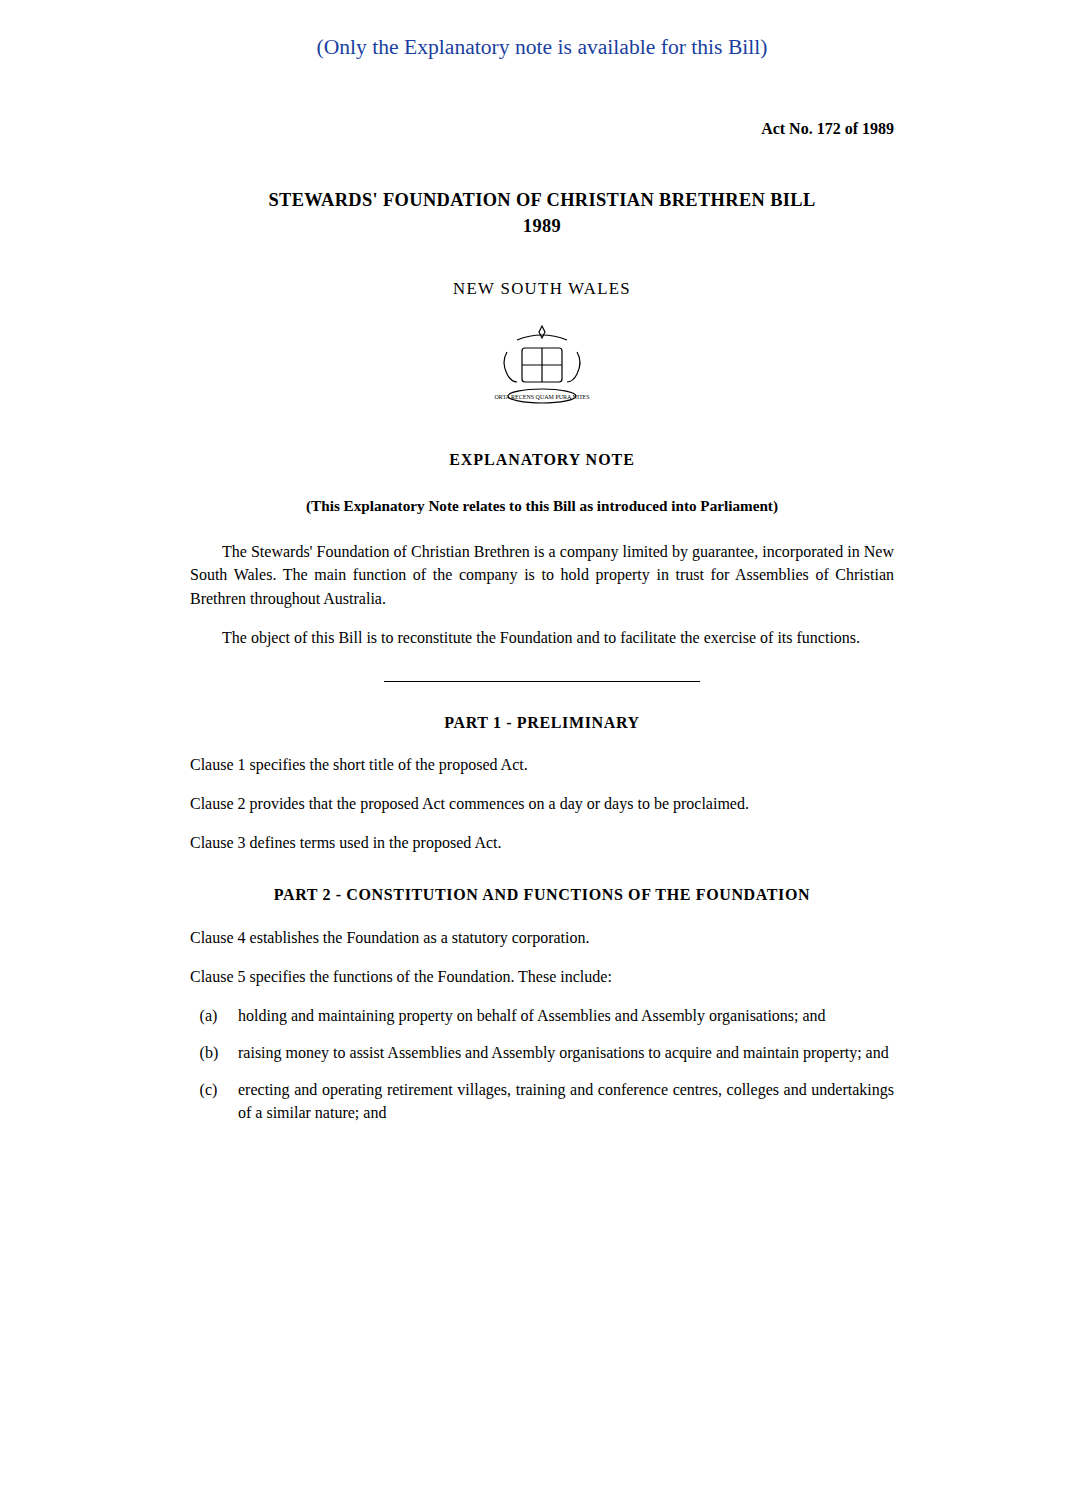(Only the Explanatory note is available for this Bill)
Act No. 172 of 1989
STEWARDS' FOUNDATION OF CHRISTIAN BRETHREN BILL
1989
NEW SOUTH WALES
EXPLANATORY NOTE
(This Explanatory Note relates to this Bill as introduced into Parliament)
The Stewards' Foundation of Christian Brethren is a company limited by guarantee, incorporated in New South Wales. The main function of the company is to hold property in trust for Assemblies of Christian Brethren throughout Australia.
The object of this Bill is to reconstitute the Foundation and to facilitate the exercise of its functions.
PART 1 - PRELIMINARY
Clause 1 specifies the short title of the proposed Act.
Clause 2 provides that the proposed Act commences on a day or days to be proclaimed.
Clause 3 defines terms used in the proposed Act.
PART 2 - CONSTITUTION AND FUNCTIONS OF THE FOUNDATION
Clause 4 establishes the Foundation as a statutory corporation.
Clause 5 specifies the functions of the Foundation. These include:
(a) holding and maintaining property on behalf of Assemblies and Assembly organisations; and
(b) raising money to assist Assemblies and Assembly organisations to acquire and maintain property; and
(c) erecting and operating retirement villages, training and conference centres, colleges and undertakings of a similar nature; and